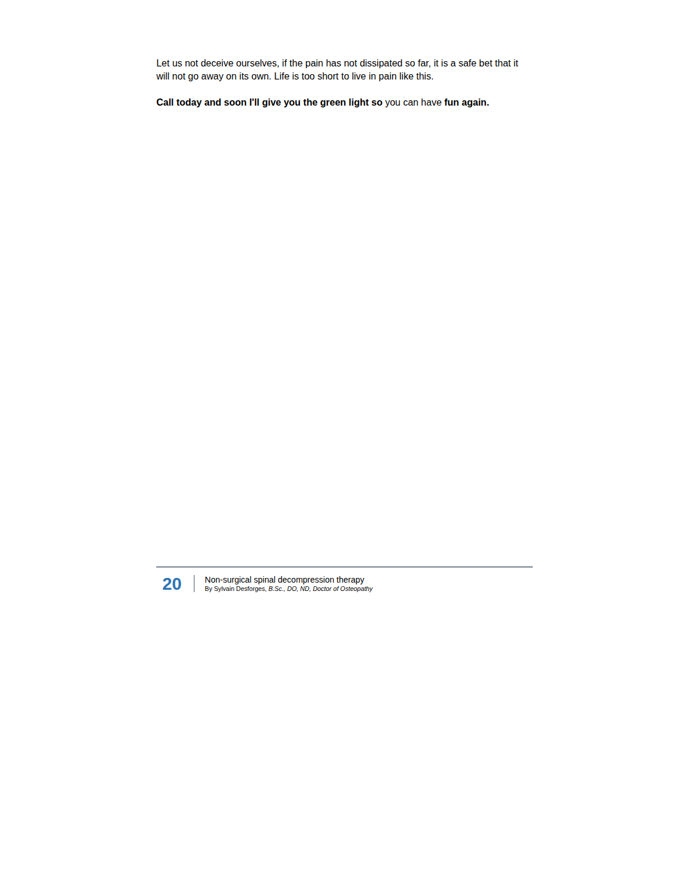Let us not deceive ourselves, if the pain has not dissipated so far, it is a safe bet that it will not go away on its own. Life is too short to live in pain like this.
Call today and soon I'll give you the green light so you can have fun again.
20
Non-surgical spinal decompression therapy
By Sylvain Desforges, B.Sc., DO, ND, Doctor of Osteopathy